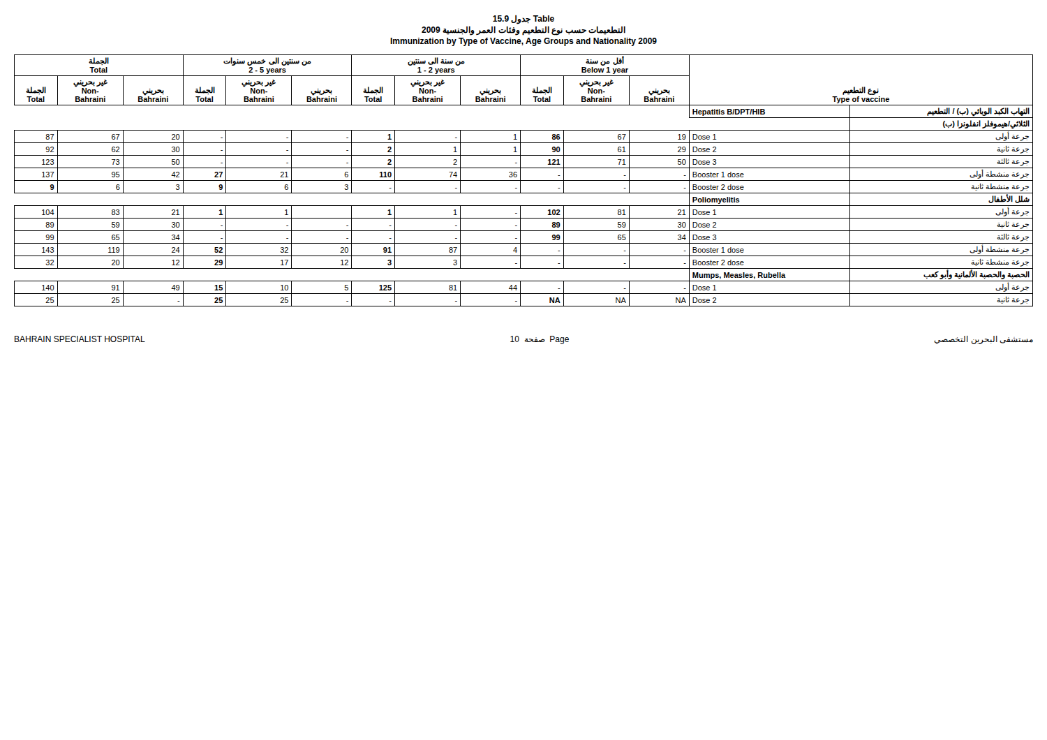جدول 15.9 Table
التطعيمات حسب نوع التطعيم وفئات العمر والجنسية 2009
Immunization by Type of Vaccine, Age Groups and Nationality 2009
| الجملة Total | من سنتين الى خمس سنوات 2 - 5 years | من سنة الى سنتين 1 - 2 years | أقل من سنة Below 1 year | نوع التطعيم Type of vaccine |
| --- | --- | --- | --- | --- |
| الجملة Total | غير بحريني Non- Bahraini | بحريني Bahraini | الجملة Total | غير بحريني Non- Bahraini | بحريني Bahraini | الجملة Total | غير بحريني Non- Bahraini | بحريني Bahraini | الجملة Total | غير بحريني Non- Bahraini | بحريني Bahraini |
| | | | | | | | | | | | | Hepatitis B/DPT/HIB | التهاب الكبد الوبائي (ب) / التطعيم |
| | | | | | | | | | | | | | الثلاثي/هيموفلز انفلونزا (ب) |
| 87 | 67 | 20 | - | - | - | 1 | - | 1 | 86 | 67 | 19 | Dose 1 | جرعة أولى |
| 92 | 62 | 30 | - | - | - | 2 | 1 | 1 | 90 | 61 | 29 | Dose 2 | جرعة ثانية |
| 123 | 73 | 50 | - | - | - | 2 | 2 | - | 121 | 71 | 50 | Dose 3 | جرعة ثالثة |
| 137 | 95 | 42 | 27 | 21 | 6 | 110 | 74 | 36 | - | - | - | Booster 1 dose | جرعة منشطة أولى |
| 9 | 6 | 3 | 9 | 6 | 3 | - | - | - | - | - | - | Booster 2 dose | جرعة منشطة ثانية |
| | | | | | | | | | | | | Poliomyelitis | شلل الأطفال |
| 104 | 83 | 21 | 1 | 1 | | 1 | 1 | - | 102 | 81 | 21 | Dose 1 | جرعة أولى |
| 89 | 59 | 30 | - | - | - | - | - | - | 89 | 59 | 30 | Dose 2 | جرعة ثانية |
| 99 | 65 | 34 | - | - | - | - | - | - | 99 | 65 | 34 | Dose 3 | جرعة ثالثة |
| 143 | 119 | 24 | 52 | 32 | 20 | 91 | 87 | 4 | - | - | - | Booster 1 dose | جرعة منشطة أولى |
| 32 | 20 | 12 | 29 | 17 | 12 | 3 | 3 | - | - | - | - | Booster 2 dose | جرعة منشطة ثانية |
| | | | | | | | | | | | | Mumps, Measles, Rubella | الحصبة والحصبة الألمانية وأبو كعب |
| 140 | 91 | 49 | 15 | 10 | 5 | 125 | 81 | 44 | - | - | - | Dose 1 | جرعة أولى |
| 25 | 25 | - | 25 | 25 | - | - | - | - | NA | NA | NA | Dose 2 | جرعة ثانية |
BAHRAIN SPECIALIST HOSPITAL
صفحة 10 Page
مستشفى البحرين التخصصي